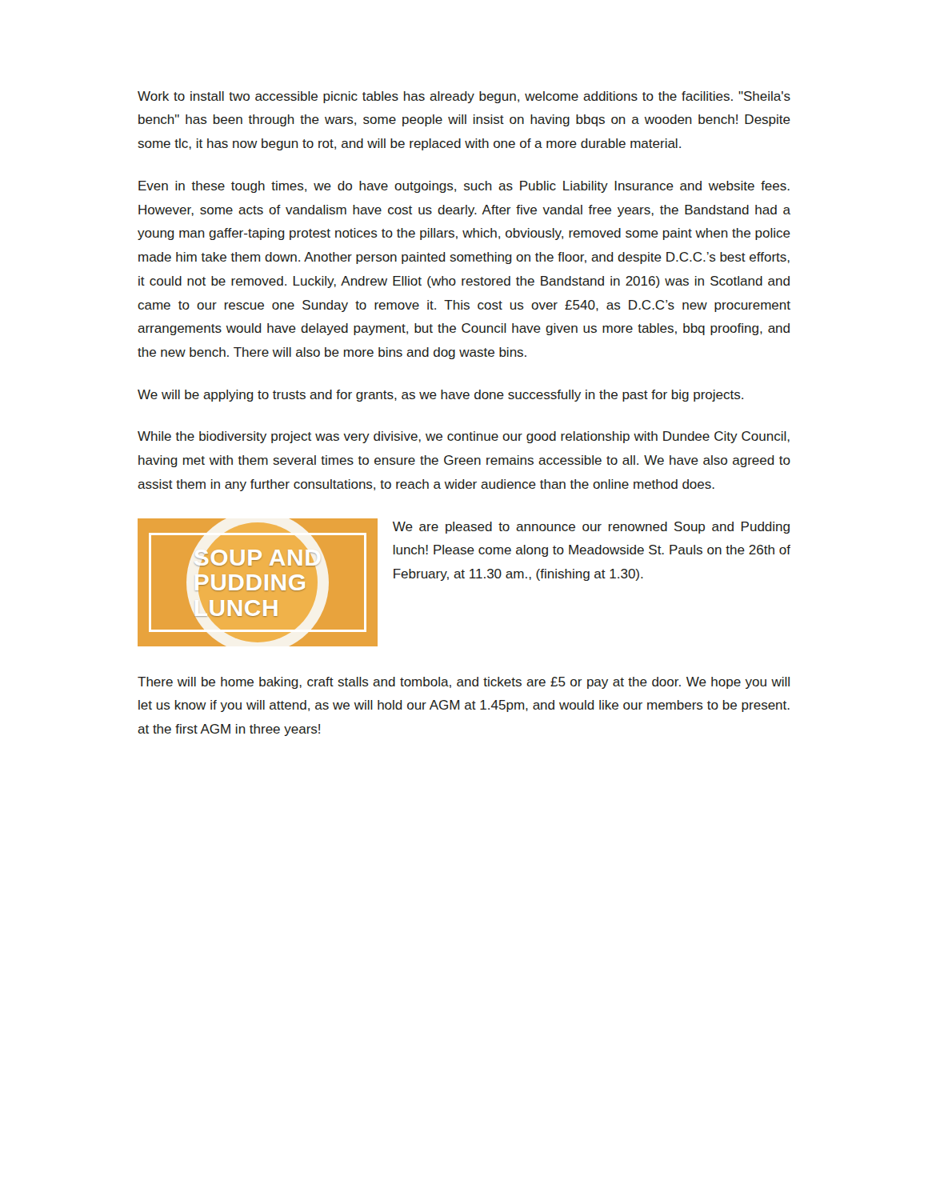Work to install two accessible picnic tables has already begun, welcome additions to the facilities. "Sheila's bench" has been through the wars, some people will insist on having bbqs on a wooden bench! Despite some tlc, it has now begun to rot, and will be replaced with one of a more durable material.
Even in these tough times, we do have outgoings, such as Public Liability Insurance and website fees. However, some acts of vandalism have cost us dearly. After five vandal free years, the Bandstand had a young man gaffer-taping protest notices to the pillars, which, obviously, removed some paint when the police made him take them down. Another person painted something on the floor, and despite D.C.C.’s best efforts, it could not be removed. Luckily, Andrew Elliot (who restored the Bandstand in 2016) was in Scotland and came to our rescue one Sunday to remove it. This cost us over £540, as D.C.C’s new procurement arrangements would have delayed payment, but the Council have given us more tables, bbq proofing, and the new bench. There will also be more bins and dog waste bins.
We will be applying to trusts and for grants, as we have done successfully in the past for big projects.
While the biodiversity project was very divisive, we continue our good relationship with Dundee City Council, having met with them several times to ensure the Green remains accessible to all. We have also agreed to assist them in any further consultations, to reach a wider audience than the online method does.
SOUP AND
PUDDING
LUNCH
We are pleased to announce our renowned Soup and Pudding lunch! Please come along to Meadowside St. Pauls on the 26th of February, at 11.30 am., (finishing at 1.30).
There will be home baking, craft stalls and tombola, and tickets are £5 or pay at the door. We hope you will let us know if you will attend, as we will hold our AGM at 1.45pm, and would like our members to be present. at the first AGM in three years!